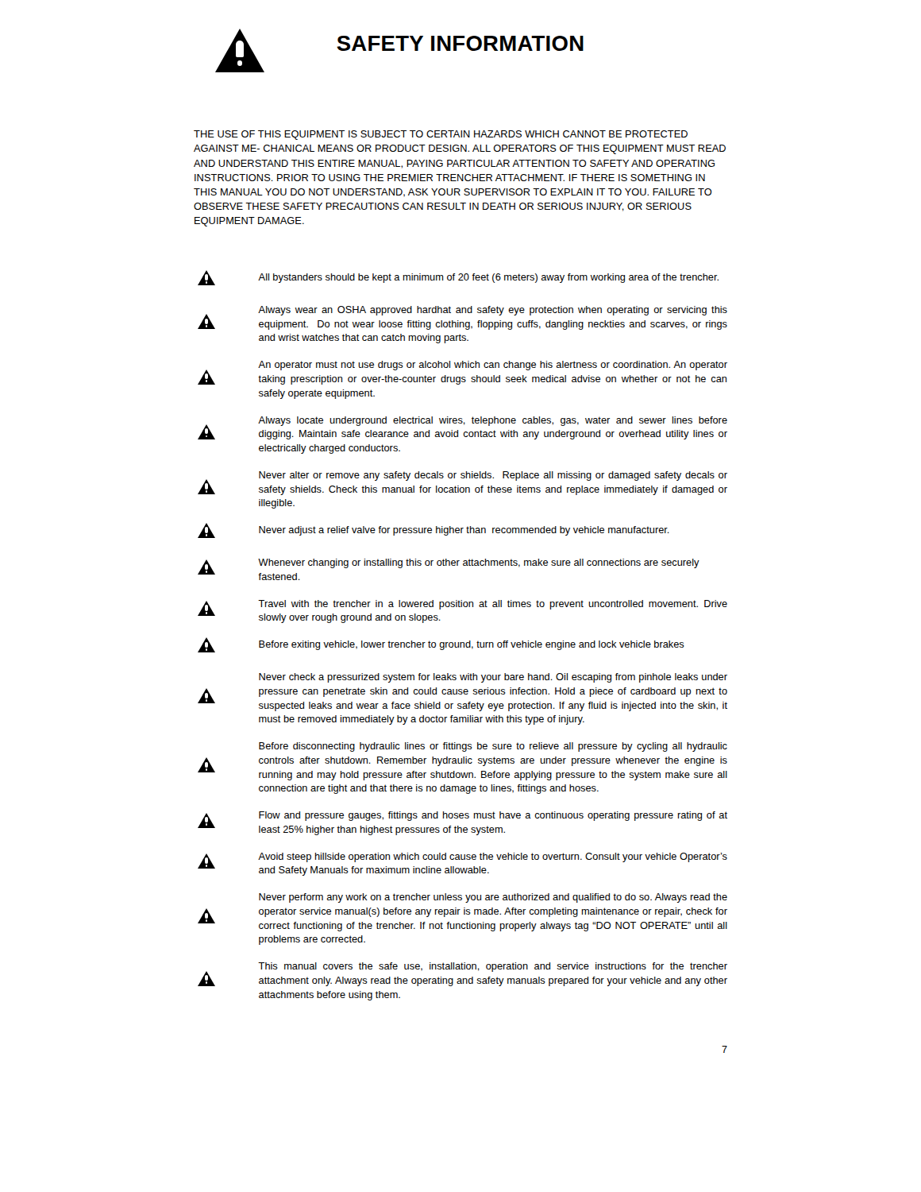SAFETY INFORMATION
THE USE OF THIS EQUIPMENT IS SUBJECT TO CERTAIN HAZARDS WHICH CANNOT BE PROTECTED AGAINST ME- CHANICAL MEANS OR PRODUCT DESIGN. ALL OPERATORS OF THIS EQUIPMENT MUST READ AND UNDERSTAND THIS ENTIRE MANUAL, PAYING PARTICULAR ATTENTION TO SAFETY AND OPERATING INSTRUCTIONS. PRIOR TO USING THE PREMIER TRENCHER ATTACHMENT. IF THERE IS SOMETHING IN THIS MANUAL YOU DO NOT UNDERSTAND, ASK YOUR SUPERVISOR TO EXPLAIN IT TO YOU. FAILURE TO OBSERVE THESE SAFETY PRECAUTIONS CAN RESULT IN DEATH OR SERIOUS INJURY, OR SERIOUS EQUIPMENT DAMAGE.
All bystanders should be kept a minimum of 20 feet (6 meters) away from working area of the trencher.
Always wear an OSHA approved hardhat and safety eye protection when operating or servicing this equipment. Do not wear loose fitting clothing, flopping cuffs, dangling neckties and scarves, or rings and wrist watches that can catch moving parts.
An operator must not use drugs or alcohol which can change his alertness or coordination. An operator taking prescription or over-the-counter drugs should seek medical advise on whether or not he can safely operate equipment.
Always locate underground electrical wires, telephone cables, gas, water and sewer lines before digging. Maintain safe clearance and avoid contact with any underground or overhead utility lines or electrically charged conductors.
Never alter or remove any safety decals or shields. Replace all missing or damaged safety decals or safety shields. Check this manual for location of these items and replace immediately if damaged or illegible.
Never adjust a relief valve for pressure higher than recommended by vehicle manufacturer.
Whenever changing or installing this or other attachments, make sure all connections are securely fastened.
Travel with the trencher in a lowered position at all times to prevent uncontrolled movement. Drive slowly over rough ground and on slopes.
Before exiting vehicle, lower trencher to ground, turn off vehicle engine and lock vehicle brakes
Never check a pressurized system for leaks with your bare hand. Oil escaping from pinhole leaks under pressure can penetrate skin and could cause serious infection. Hold a piece of cardboard up next to suspected leaks and wear a face shield or safety eye protection. If any fluid is injected into the skin, it must be removed immediately by a doctor familiar with this type of injury.
Before disconnecting hydraulic lines or fittings be sure to relieve all pressure by cycling all hydraulic controls after shutdown. Remember hydraulic systems are under pressure whenever the engine is running and may hold pressure after shutdown. Before applying pressure to the system make sure all connection are tight and that there is no damage to lines, fittings and hoses.
Flow and pressure gauges, fittings and hoses must have a continuous operating pressure rating of at least 25% higher than highest pressures of the system.
Avoid steep hillside operation which could cause the vehicle to overturn. Consult your vehicle Operator’s and Safety Manuals for maximum incline allowable.
Never perform any work on a trencher unless you are authorized and qualified to do so. Always read the operator service manual(s) before any repair is made. After completing maintenance or repair, check for correct functioning of the trencher. If not functioning properly always tag “DO NOT OPERATE” until all problems are corrected.
This manual covers the safe use, installation, operation and service instructions for the trencher attachment only. Always read the operating and safety manuals prepared for your vehicle and any other attachments before using them.
7